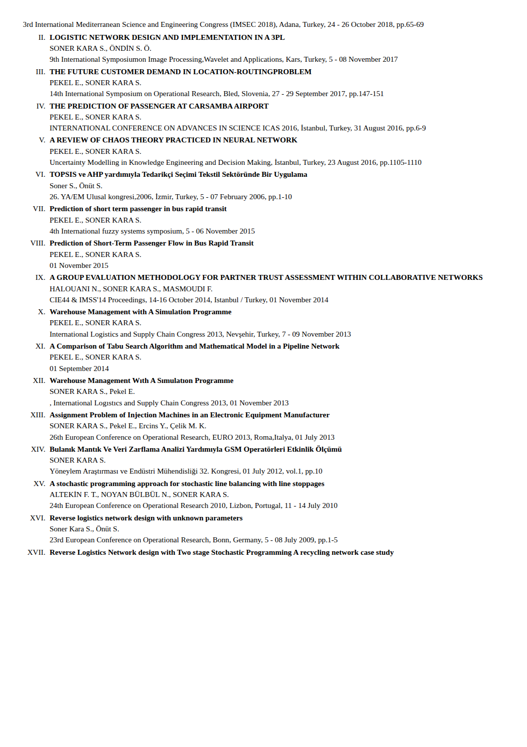3rd International Mediterranean Science and Engineering Congress (IMSEC 2018), Adana, Turkey, 24 - 26 October 2018, pp.65-69
Logistic Network Design and Implementation in a 3PL SONER KARA S., ÖNDİN S. Ö. 9th International Symposiumon Image Processing,Wavelet and Applications, Kars, Turkey, 5 - 08 November 2017
The Future Customer Demand in Location-Routingproblem PEKEL E., SONER KARA S. 14th International Symposium on Operational Research, Bled, Slovenia, 27 - 29 September 2017, pp.147-151
The Prediction of Passenger at Carsamba Airport PEKEL E., SONER KARA S. INTERNATIONAL CONFERENCE ON ADVANCES IN SCIENCE ICAS 2016, İstanbul, Turkey, 31 August 2016, pp.6-9
A Review of Chaos Theory Practiced in Neural Network PEKEL E., SONER KARA S. Uncertainty Modelling in Knowledge Engineering and Decision Making, İstanbul, Turkey, 23 August 2016, pp.1105-1110
TOPSIS ve AHP yardımıyla Tedarikçi Seçimi Tekstil Sektöründe Bir Uygulama Soner S., Önüt S. 26. YA/EM Ulusal kongresi,2006, İzmir, Turkey, 5 - 07 February 2006, pp.1-10
Prediction of short term passenger in bus rapid transit PEKEL E., SONER KARA S. 4th International fuzzy systems symposium, 5 - 06 November 2015
Prediction of Short-Term Passenger Flow in Bus Rapid Transit PEKEL E., SONER KARA S. 01 November 2015
A Group Evaluation Methodology for Partner Trust Assessment Within Collaborative Networks HALOUANI N., SONER KARA S., MASMOUDI F. CIE44 & IMSS'14 Proceedings, 14-16 October 2014, Istanbul / Turkey, 01 November 2014
Warehouse Management with A Simulation Programme PEKEL E., SONER KARA S. International Logistics and Supply Chain Congress 2013, Nevşehir, Turkey, 7 - 09 November 2013
A Comparison of Tabu Search Algorithm and Mathematical Model in a Pipeline Network PEKEL E., SONER KARA S. 01 September 2014
Warehouse Management Wıth A Sımulatıon Programme SONER KARA S., Pekel E. , International Logıstıcs and Supply Chain Congress 2013, 01 November 2013
Assignment Problem of Injection Machines in an Electronic Equipment Manufacturer SONER KARA S., Pekel E., Ercins Y., Çelik M. K. 26th European Conference on Operational Research, EURO 2013, Roma,Italya, 01 July 2013
Bulanık Mantık Ve Veri Zarflama Analizi Yardımıyla GSM Operatörleri Etkinlik Ölçümü SONER KARA S. Yöneylem Araştırması ve Endüstri Mühendisliği 32. Kongresi, 01 July 2012, vol.1, pp.10
A stochastic programming approach for stochastic line balancing with line stoppages ALTEKİN F. T., NOYAN BÜLBÜL N., SONER KARA S. 24th European Conference on Operational Research 2010, Lizbon, Portugal, 11 - 14 July 2010
Reverse logistics network design with unknown parameters Soner Kara S., Önüt S. 23rd European Conference on Operational Research, Bonn, Germany, 5 - 08 July 2009, pp.1-5
Reverse Logistics Network design with Two stage Stochastic Programming A recycling network case study